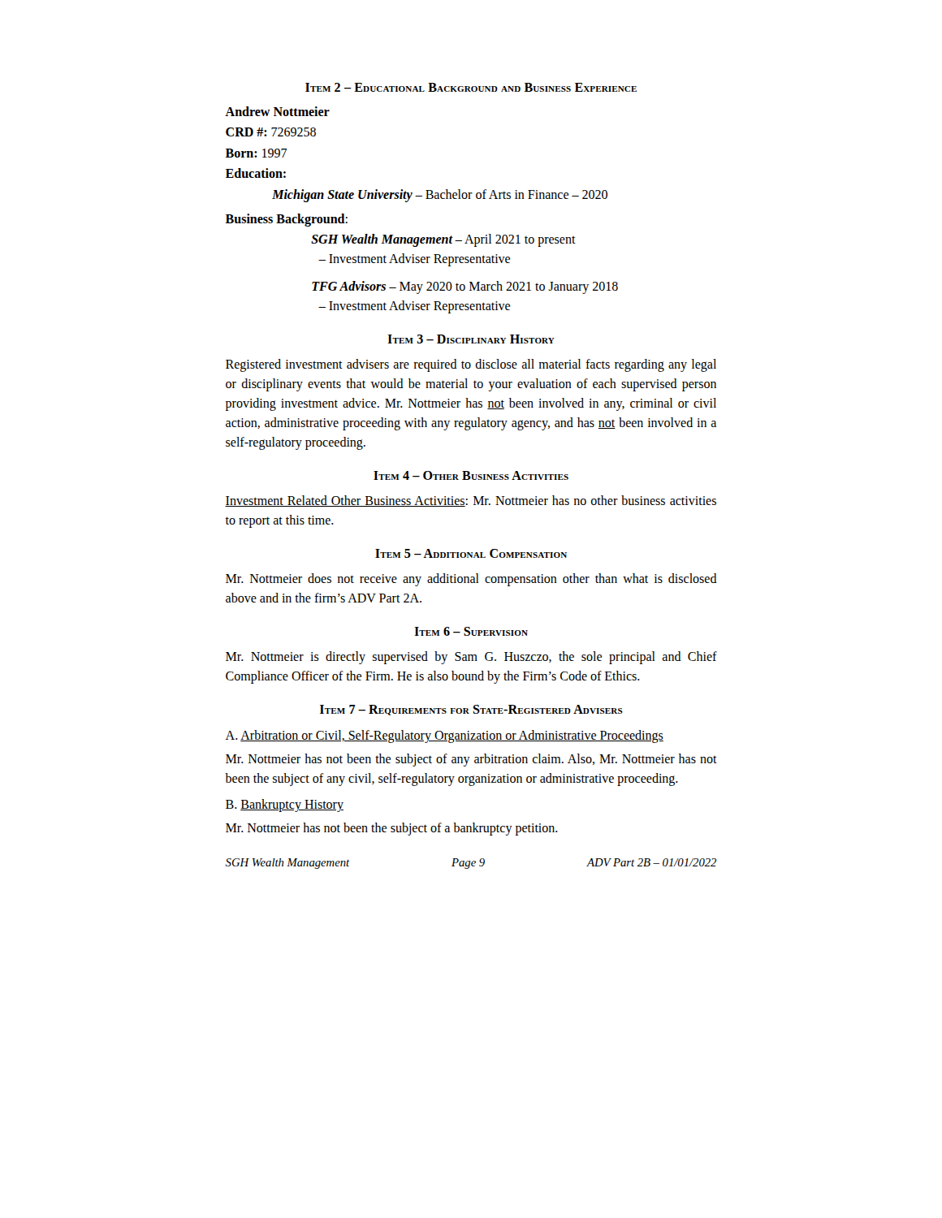Item 2 – Educational Background and Business Experience
Andrew Nottmeier
CRD #: 7269258
Born: 1997
Education:
Michigan State University – Bachelor of Arts in Finance – 2020
Business Background:
SGH Wealth Management – April 2021 to present – Investment Adviser Representative
TFG Advisors – May 2020 to March 2021 to January 2018 – Investment Adviser Representative
Item 3 – Disciplinary History
Registered investment advisers are required to disclose all material facts regarding any legal or disciplinary events that would be material to your evaluation of each supervised person providing investment advice. Mr. Nottmeier has not been involved in any, criminal or civil action, administrative proceeding with any regulatory agency, and has not been involved in a self-regulatory proceeding.
Item 4 – Other Business Activities
Investment Related Other Business Activities: Mr. Nottmeier has no other business activities to report at this time.
Item 5 – Additional Compensation
Mr. Nottmeier does not receive any additional compensation other than what is disclosed above and in the firm’s ADV Part 2A.
Item 6 – Supervision
Mr. Nottmeier is directly supervised by Sam G. Huszczo, the sole principal and Chief Compliance Officer of the Firm. He is also bound by the Firm’s Code of Ethics.
Item 7 – Requirements for State-Registered Advisers
A. Arbitration or Civil, Self-Regulatory Organization or Administrative Proceedings
Mr. Nottmeier has not been the subject of any arbitration claim. Also, Mr. Nottmeier has not been the subject of any civil, self-regulatory organization or administrative proceeding.
B. Bankruptcy History
Mr. Nottmeier has not been the subject of a bankruptcy petition.
SGH Wealth Management Page 9 ADV Part 2B – 01/01/2022